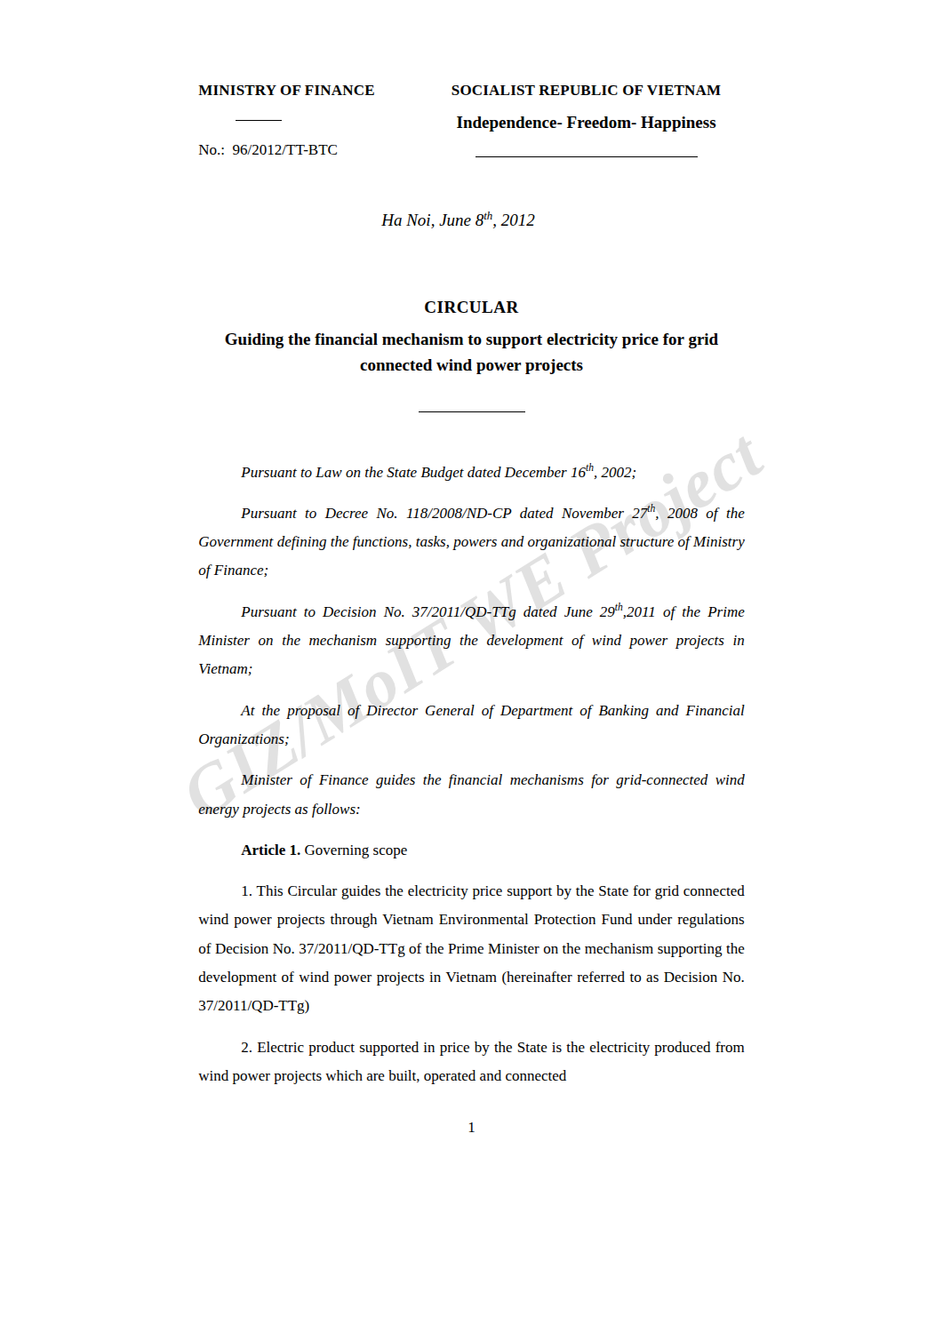GIZ/MoIT WE Project
| MINISTRY OF FINANCE No.: 96/2012/TT-BTC | SOCIALIST REPUBLIC OF VIETNAM Independence- Freedom- Happiness |
Ha Noi, June 8th, 2012
CIRCULAR
Guiding the financial mechanism to support electricity price for grid connected wind power projects
Pursuant to Law on the State Budget dated December 16th, 2002;
Pursuant to Decree No. 118/2008/ND-CP dated November 27th, 2008 of the Government defining the functions, tasks, powers and organizational structure of Ministry of Finance;
Pursuant to Decision No. 37/2011/QD-TTg dated June 29th,2011 of the Prime Minister on the mechanism supporting the development of wind power projects in Vietnam;
At the proposal of Director General of Department of Banking and Financial Organizations;
Minister of Finance guides the financial mechanisms for grid-connected wind energy projects as follows:
Article 1. Governing scope
1. This Circular guides the electricity price support by the State for grid connected wind power projects through Vietnam Environmental Protection Fund under regulations of Decision No. 37/2011/QD-TTg of the Prime Minister on the mechanism supporting the development of wind power projects in Vietnam (hereinafter referred to as Decision No. 37/2011/QD-TTg)
2. Electric product supported in price by the State is the electricity produced from wind power projects which are built, operated and connected
1